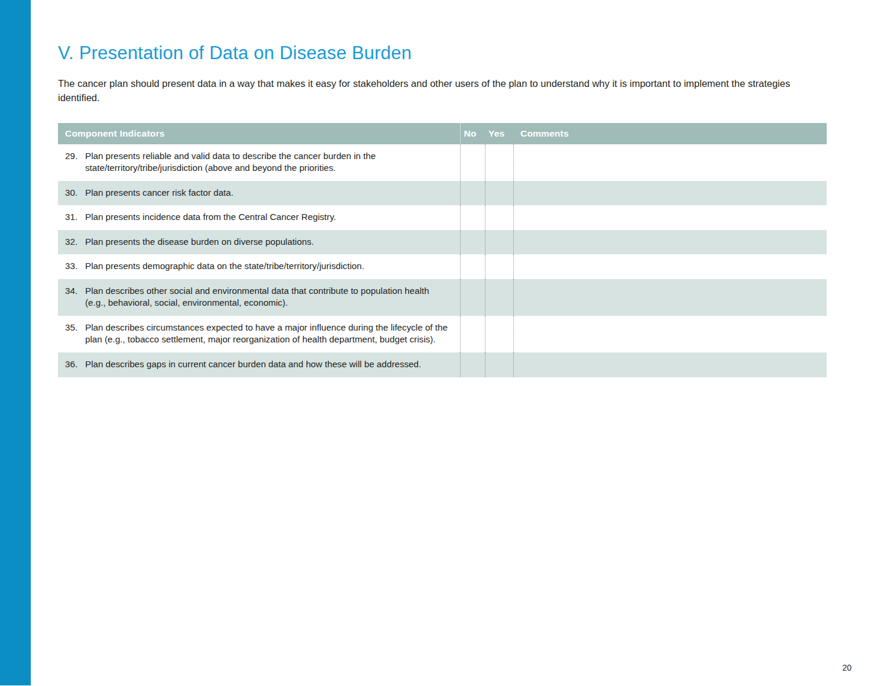V. Presentation of Data on Disease Burden
The cancer plan should present data in a way that makes it easy for stakeholders and other users of the plan to understand why it is important to implement the strategies identified.
| Component Indicators | No | Yes | Comments |
| --- | --- | --- | --- |
| 29. Plan presents reliable and valid data to describe the cancer burden in the state/territory/tribe/jurisdiction (above and beyond the priorities. | | | |
| 30. Plan presents cancer risk factor data. | | | |
| 31. Plan presents incidence data from the Central Cancer Registry. | | | |
| 32. Plan presents the disease burden on diverse populations. | | | |
| 33. Plan presents demographic data on the state/tribe/territory/jurisdiction. | | | |
| 34. Plan describes other social and environmental data that contribute to population health (e.g., behavioral, social, environmental, economic). | | | |
| 35. Plan describes circumstances expected to have a major influence during the lifecycle of the plan (e.g., tobacco settlement, major reorganization of health department, budget crisis). | | | |
| 36. Plan describes gaps in current cancer burden data and how these will be addressed. | | | |
20